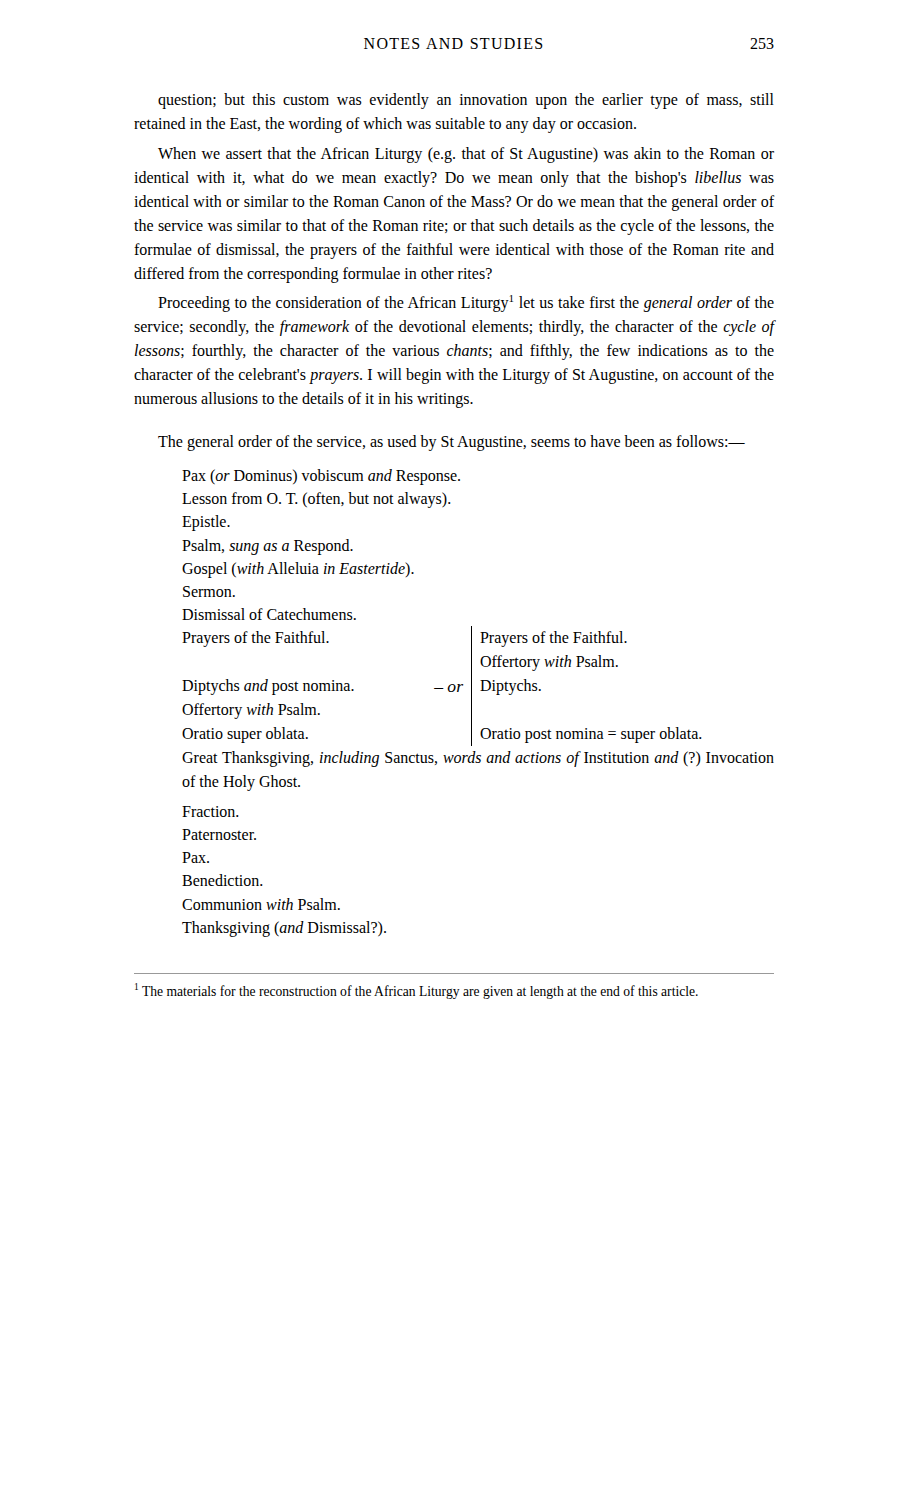NOTES AND STUDIES 253
question; but this custom was evidently an innovation upon the earlier type of mass, still retained in the East, the wording of which was suitable to any day or occasion.
When we assert that the African Liturgy (e.g. that of St Augustine) was akin to the Roman or identical with it, what do we mean exactly? Do we mean only that the bishop's libellus was identical with or similar to the Roman Canon of the Mass? Or do we mean that the general order of the service was similar to that of the Roman rite; or that such details as the cycle of the lessons, the formulae of dismissal, the prayers of the faithful were identical with those of the Roman rite and differed from the corresponding formulae in other rites?
Proceeding to the consideration of the African Liturgy1 let us take first the general order of the service; secondly, the framework of the devotional elements; thirdly, the character of the cycle of lessons; fourthly, the character of the various chants; and fifthly, the few indications as to the character of the celebrant's prayers. I will begin with the Liturgy of St Augustine, on account of the numerous allusions to the details of it in his writings.
The general order of the service, as used by St Augustine, seems to have been as follows:—
Pax (or Dominus) vobiscum and Response.
Lesson from O. T. (often, but not always).
Epistle.
Psalm, sung as a Respond.
Gospel (with Alleluia in Eastertide).
Sermon.
Dismissal of Catechumens.
Prayers of the Faithful.
Diptychs and post nomina.
Offertory with Psalm.
Oratio super oblata.
– or
Prayers of the Faithful.
Offertory with Psalm.
Diptychs.
Oratio post nomina = super oblata.
Great Thanksgiving, including Sanctus, words and actions of Institution and (?) Invocation of the Holy Ghost.
Fraction.
Paternoster.
Pax.
Benediction.
Communion with Psalm.
Thanksgiving (and Dismissal?).
1 The materials for the reconstruction of the African Liturgy are given at length at the end of this article.